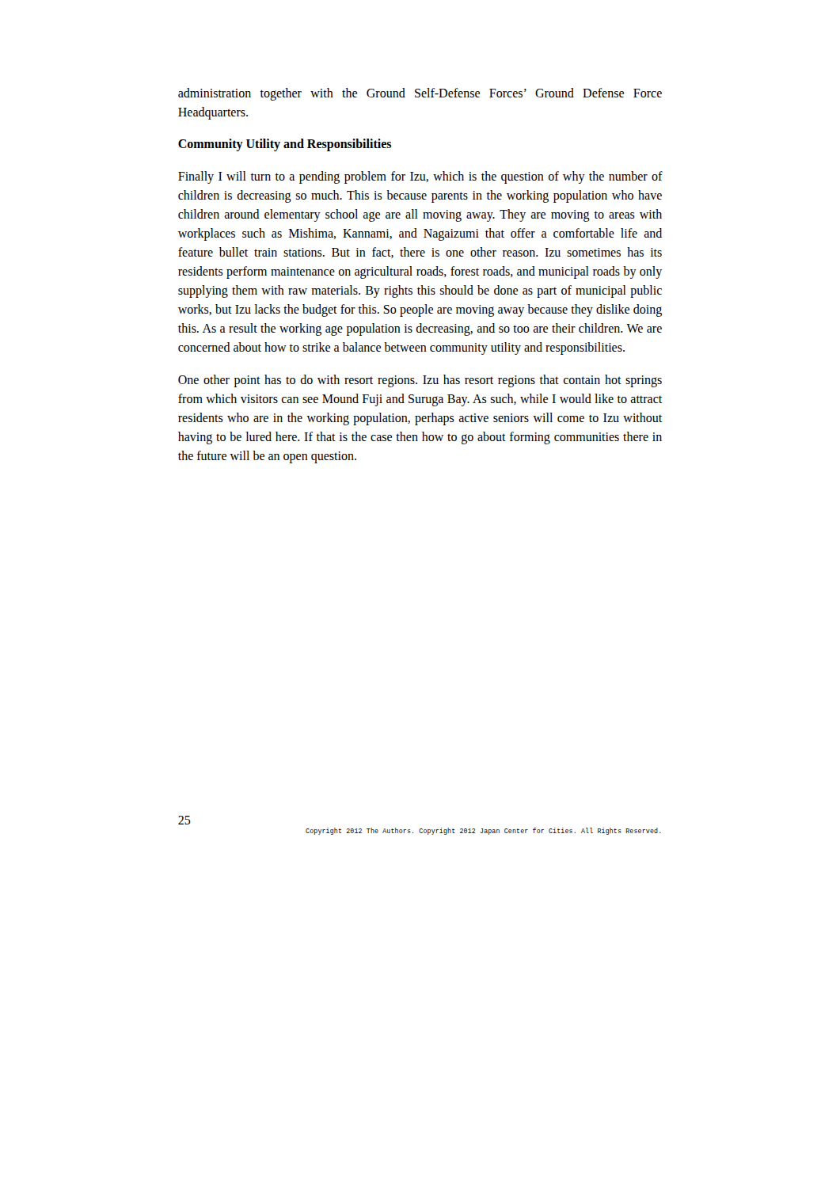administration together with the Ground Self-Defense Forces’ Ground Defense Force Headquarters.
Community Utility and Responsibilities
Finally I will turn to a pending problem for Izu, which is the question of why the number of children is decreasing so much. This is because parents in the working population who have children around elementary school age are all moving away. They are moving to areas with workplaces such as Mishima, Kannami, and Nagaizumi that offer a comfortable life and feature bullet train stations. But in fact, there is one other reason. Izu sometimes has its residents perform maintenance on agricultural roads, forest roads, and municipal roads by only supplying them with raw materials. By rights this should be done as part of municipal public works, but Izu lacks the budget for this. So people are moving away because they dislike doing this. As a result the working age population is decreasing, and so too are their children. We are concerned about how to strike a balance between community utility and responsibilities.
One other point has to do with resort regions. Izu has resort regions that contain hot springs from which visitors can see Mound Fuji and Suruga Bay. As such, while I would like to attract residents who are in the working population, perhaps active seniors will come to Izu without having to be lured here. If that is the case then how to go about forming communities there in the future will be an open question.
25
Copyright 2012 The Authors. Copyright 2012 Japan Center for Cities. All Rights Reserved.